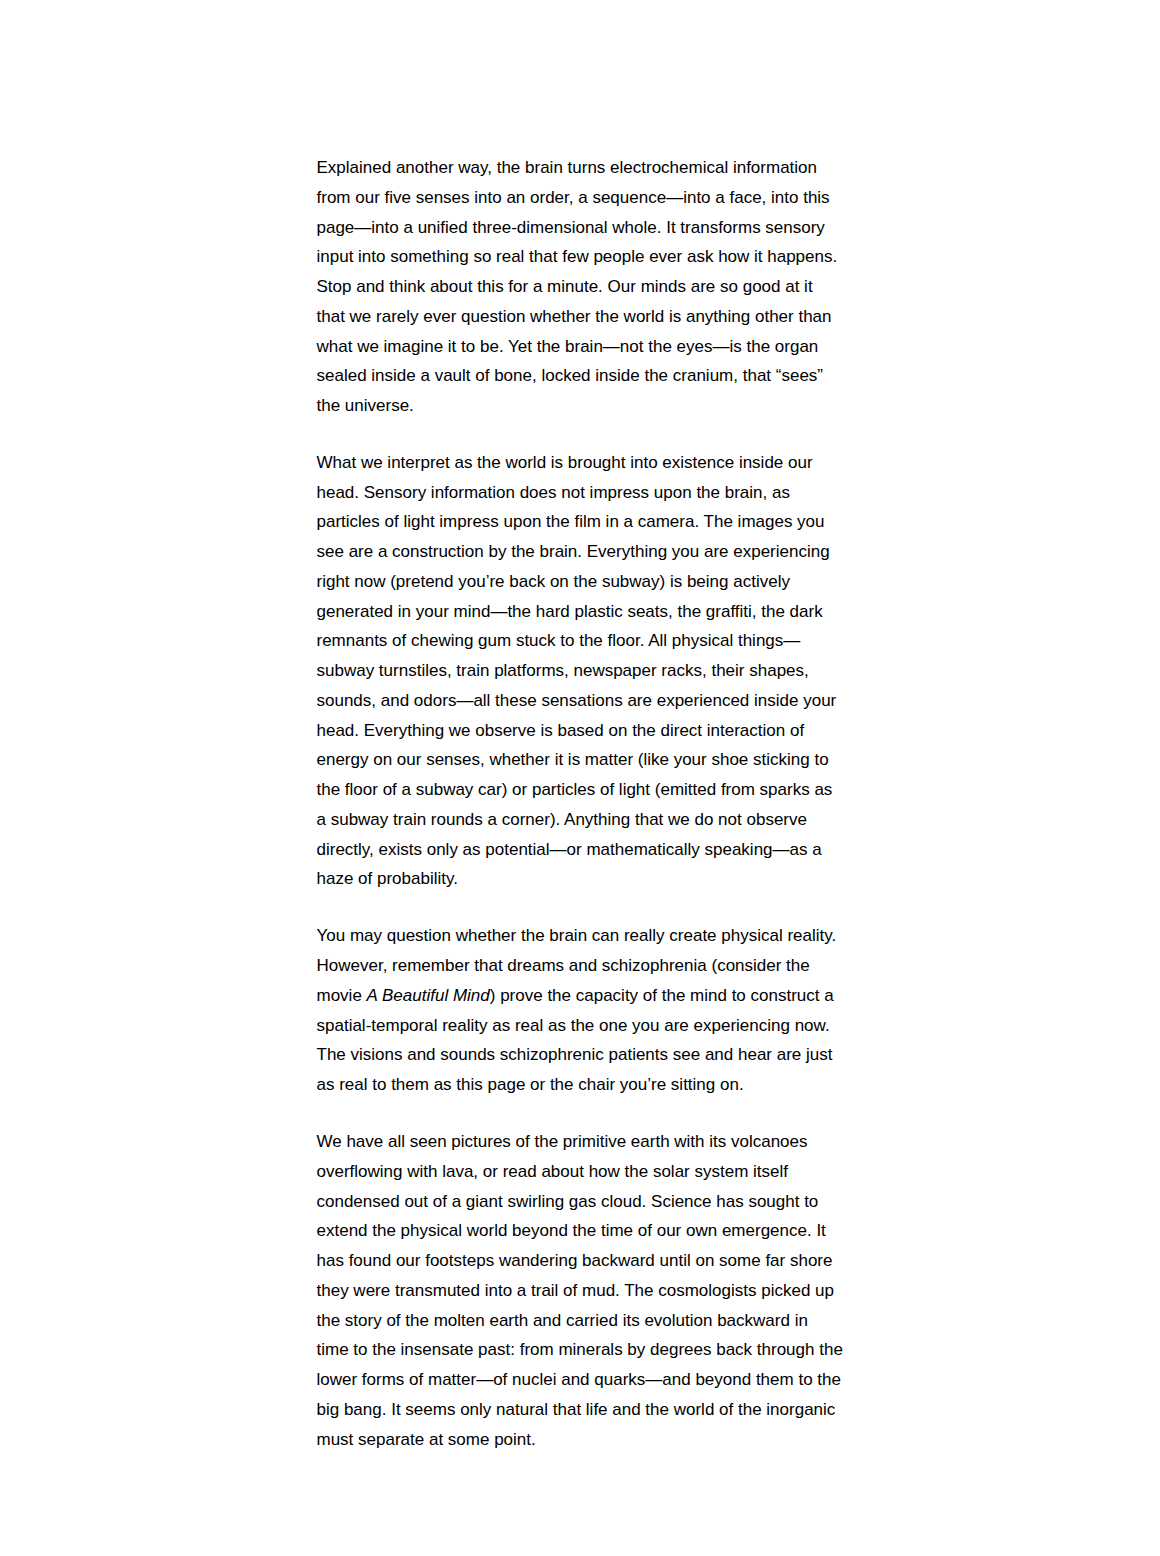Explained another way, the brain turns electrochemical information from our five senses into an order, a sequence—into a face, into this page—into a unified three-dimensional whole. It transforms sensory input into something so real that few people ever ask how it happens. Stop and think about this for a minute. Our minds are so good at it that we rarely ever question whether the world is anything other than what we imagine it to be. Yet the brain—not the eyes—is the organ sealed inside a vault of bone, locked inside the cranium, that “sees” the universe.
What we interpret as the world is brought into existence inside our head. Sensory information does not impress upon the brain, as particles of light impress upon the film in a camera. The images you see are a construction by the brain. Everything you are experiencing right now (pretend you’re back on the subway) is being actively generated in your mind—the hard plastic seats, the graffiti, the dark remnants of chewing gum stuck to the floor. All physical things—subway turnstiles, train platforms, newspaper racks, their shapes, sounds, and odors—all these sensations are experienced inside your head. Everything we observe is based on the direct interaction of energy on our senses, whether it is matter (like your shoe sticking to the floor of a subway car) or particles of light (emitted from sparks as a subway train rounds a corner). Anything that we do not observe directly, exists only as potential—or mathematically speaking—as a haze of probability.
You may question whether the brain can really create physical reality. However, remember that dreams and schizophrenia (consider the movie A Beautiful Mind) prove the capacity of the mind to construct a spatial-temporal reality as real as the one you are experiencing now. The visions and sounds schizophrenic patients see and hear are just as real to them as this page or the chair you’re sitting on.
We have all seen pictures of the primitive earth with its volcanoes overflowing with lava, or read about how the solar system itself condensed out of a giant swirling gas cloud. Science has sought to extend the physical world beyond the time of our own emergence. It has found our footsteps wandering backward until on some far shore they were transmuted into a trail of mud. The cosmologists picked up the story of the molten earth and carried its evolution backward in time to the insensate past: from minerals by degrees back through the lower forms of matter—of nuclei and quarks—and beyond them to the big bang. It seems only natural that life and the world of the inorganic must separate at some point.